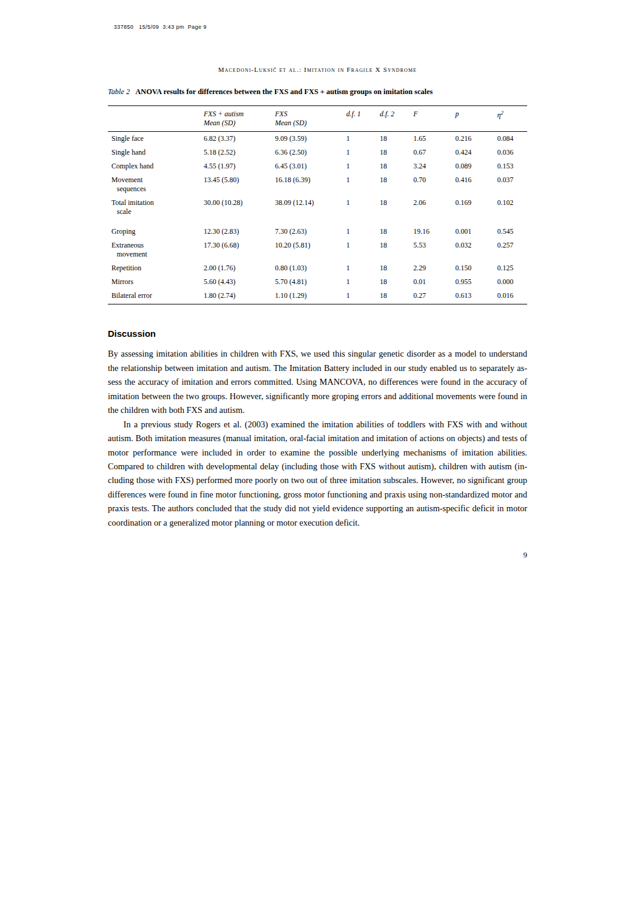337850 15/5/09 3:43 pm Page 9
Macedoni-Luksič et al.: Imitation in Fragile X Syndrome
Table 2 ANOVA results for differences between the FXS and FXS + autism groups on imitation scales
| | FXS + autism Mean (SD) | FXS Mean (SD) | d.f. 1 | d.f. 2 | F | p | η 2 |
| --- | --- | --- | --- | --- | --- | --- | --- |
| Single face | 6.82 (3.37) | 9.09 (3.59) | 1 | 18 | 1.65 | 0.216 | 0.084 |
| Single hand | 5.18 (2.52) | 6.36 (2.50) | 1 | 18 | 0.67 | 0.424 | 0.036 |
| Complex hand | 4.55 (1.97) | 6.45 (3.01) | 1 | 18 | 3.24 | 0.089 | 0.153 |
| Movement sequences | 13.45 (5.80) | 16.18 (6.39) | 1 | 18 | 0.70 | 0.416 | 0.037 |
| Total imitation scale | 30.00 (10.28) | 38.09 (12.14) | 1 | 18 | 2.06 | 0.169 | 0.102 |
| Groping | 12.30 (2.83) | 7.30 (2.63) | 1 | 18 | 19.16 | 0.001 | 0.545 |
| Extraneous movement | 17.30 (6.68) | 10.20 (5.81) | 1 | 18 | 5.53 | 0.032 | 0.257 |
| Repetition | 2.00 (1.76) | 0.80 (1.03) | 1 | 18 | 2.29 | 0.150 | 0.125 |
| Mirrors | 5.60 (4.43) | 5.70 (4.81) | 1 | 18 | 0.01 | 0.955 | 0.000 |
| Bilateral error | 1.80 (2.74) | 1.10 (1.29) | 1 | 18 | 0.27 | 0.613 | 0.016 |
Discussion
By assessing imitation abilities in children with FXS, we used this singular genetic disorder as a model to understand the relationship between imitation and autism. The Imitation Battery included in our study enabled us to separately assess the accuracy of imitation and errors committed. Using MANCOVA, no differences were found in the accuracy of imitation between the two groups. However, significantly more groping errors and additional movements were found in the children with both FXS and autism.
In a previous study Rogers et al. (2003) examined the imitation abilities of toddlers with FXS with and without autism. Both imitation measures (manual imitation, oral-facial imitation and imitation of actions on objects) and tests of motor performance were included in order to examine the possible underlying mechanisms of imitation abilities. Compared to children with developmental delay (including those with FXS without autism), children with autism (including those with FXS) performed more poorly on two out of three imitation subscales. However, no significant group differences were found in fine motor functioning, gross motor functioning and praxis using non-standardized motor and praxis tests. The authors concluded that the study did not yield evidence supporting an autism-specific deficit in motor coordination or a generalized motor planning or motor execution deficit.
9